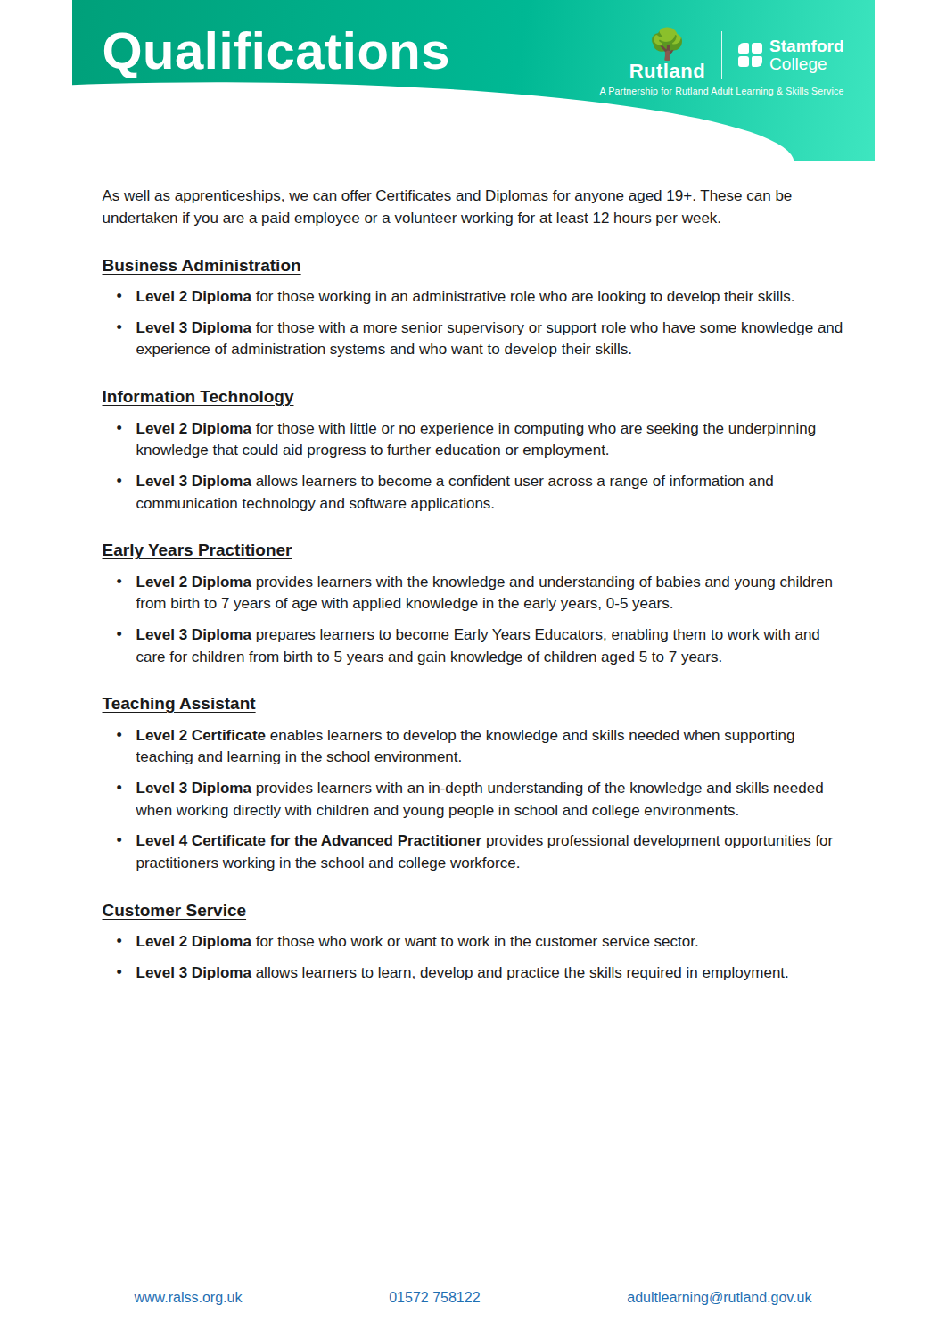Qualifications
🌳 Rutland
Stamford College
A Partnership for Rutland Adult Learning & Skills Service
As well as apprenticeships, we can offer Certificates and Diplomas for anyone aged 19+. These can be undertaken if you are a paid employee or a volunteer working for at least 12 hours per week.
Business Administration
Level 2 Diploma for those working in an administrative role who are looking to develop their skills.
Level 3 Diploma for those with a more senior supervisory or support role who have some knowledge and experience of administration systems and who want to develop their skills.
Information Technology
Level 2 Diploma for those with little or no experience in computing who are seeking the underpinning knowledge that could aid progress to further education or employment.
Level 3 Diploma allows learners to become a confident user across a range of information and communication technology and software applications.
Early Years Practitioner
Level 2 Diploma provides learners with the knowledge and understanding of babies and young children from birth to 7 years of age with applied knowledge in the early years, 0-5 years.
Level 3 Diploma prepares learners to become Early Years Educators, enabling them to work with and care for children from birth to 5 years and gain knowledge of children aged 5 to 7 years.
Teaching Assistant
Level 2 Certificate enables learners to develop the knowledge and skills needed when supporting teaching and learning in the school environment.
Level 3 Diploma provides learners with an in-depth understanding of the knowledge and skills needed when working directly with children and young people in school and college environments.
Level 4 Certificate for the Advanced Practitioner provides professional development opportunities for practitioners working in the school and college workforce.
Customer Service
Level 2 Diploma for those who work or want to work in the customer service sector.
Level 3 Diploma allows learners to learn, develop and practice the skills required in employment.
www.ralss.org.uk 01572 758122 adultlearning@rutland.gov.uk